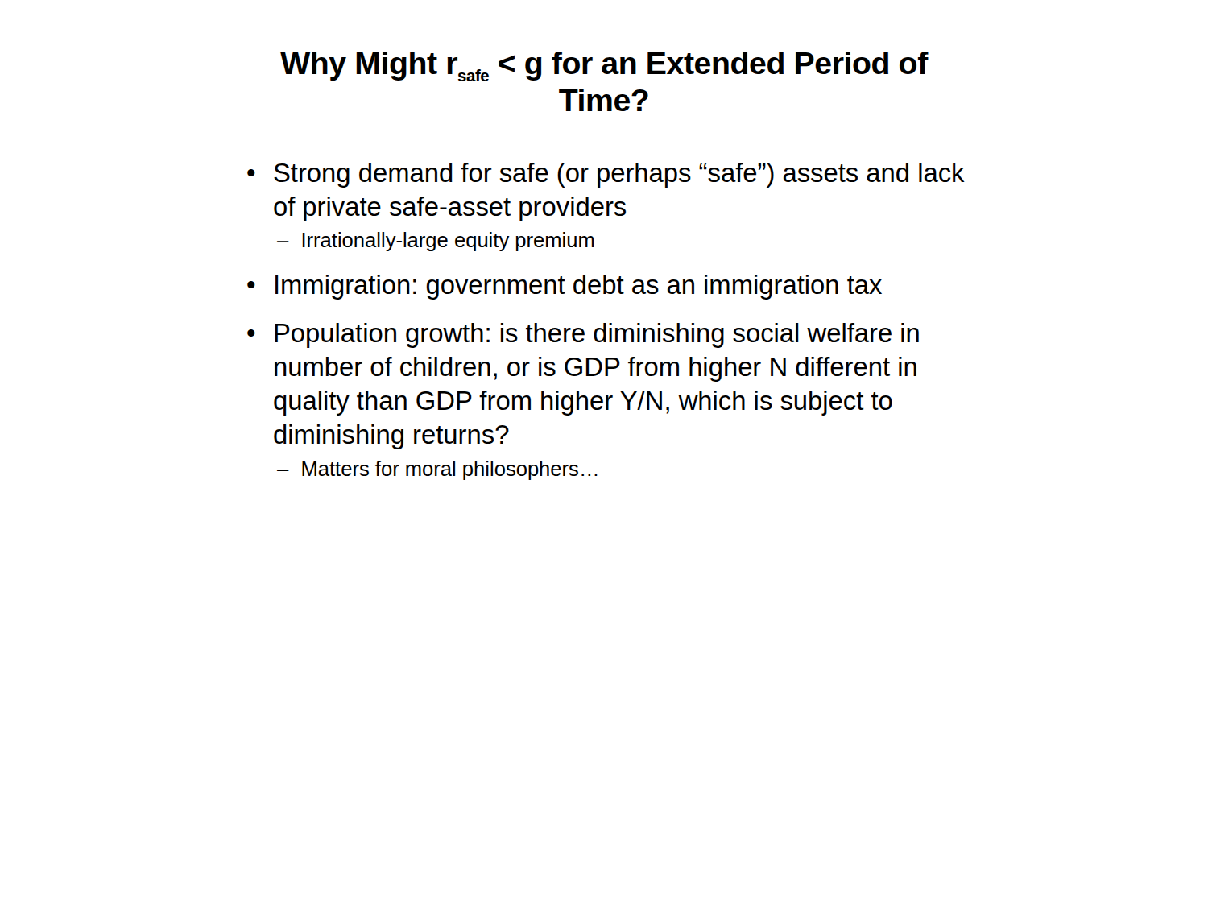Why Might rsafe < g for an Extended Period of Time?
Strong demand for safe (or perhaps “safe”) assets and lack of private safe-asset providers
Irrationally-large equity premium
Immigration: government debt as an immigration tax
Population growth: is there diminishing social welfare in number of children, or is GDP from higher N different in quality than GDP from higher Y/N, which is subject to diminishing returns?
Matters for moral philosophers…